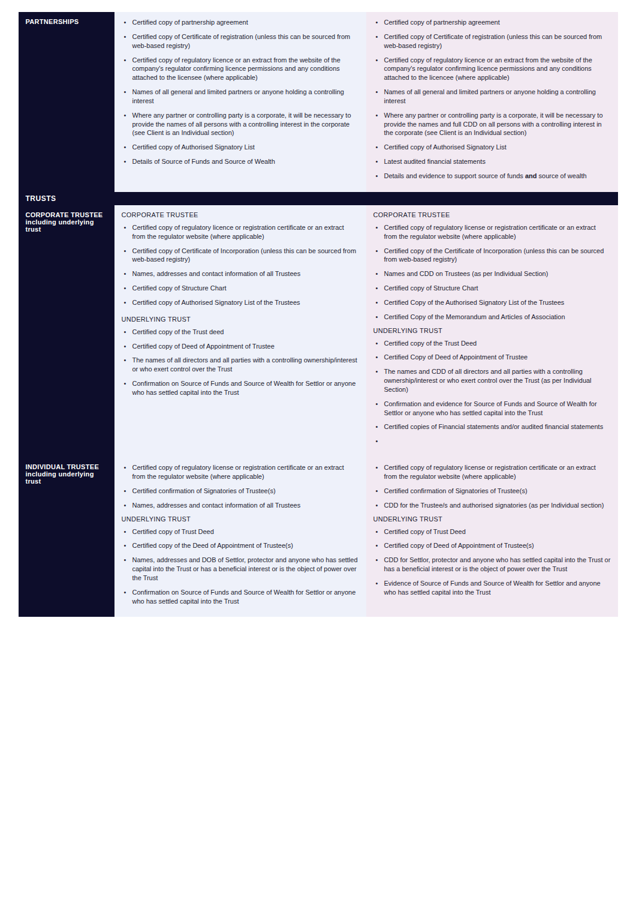| PARTNERSHIPS | Certified copy of partnership agreement Certified copy of Certificate of registration (unless this can be sourced from web-based registry) Certified copy of regulatory licence or an extract from the website of the company's regulator confirming licence permissions and any conditions attached to the licensee (where applicable) Names of all general and limited partners or anyone holding a controlling interest Where any partner or controlling party is a corporate, it will be necessary to provide the names of all persons with a controlling interest in the corporate (see Client is an Individual section) Certified copy of Authorised Signatory List Details of Source of Funds and Source of Wealth | Certified copy of partnership agreement Certified copy of Certificate of registration (unless this can be sourced from web-based registry) Certified copy of regulatory licence or an extract from the website of the company's regulator confirming licence permissions and any conditions attached to the licencee (where applicable) Names of all general and limited partners or anyone holding a controlling interest Where any partner or controlling party is a corporate, it will be necessary to provide the names and full CDD on all persons with a controlling interest in the corporate (see Client is an Individual section) Certified copy of Authorised Signatory List Latest audited financial statements Details and evidence to support source of funds and source of wealth |
| TRUSTS |
| CORPORATE TRUSTEE including underlying trust | CORPORATE TRUSTEE Certified copy of regulatory licence or registration certificate or an extract from the regulator website (where applicable) Certified copy of Certificate of Incorporation (unless this can be sourced from web-based registry) Names, addresses and contact information of all Trustees Certified copy of Structure Chart Certified copy of Authorised Signatory List of the Trustees UNDERLYING TRUST Certified copy of the Trust deed Certified copy of Deed of Appointment of Trustee The names of all directors and all parties with a controlling ownership/interest or who exert control over the Trust Confirmation on Source of Funds and Source of Wealth for Settlor or anyone who has settled capital into the Trust | CORPORATE TRUSTEE Certified copy of regulatory license or registration certificate or an extract from the regulator website (where applicable) Certified copy of the Certificate of Incorporation (unless this can be sourced from web-based registry) Names and CDD on Trustees (as per Individual Section) Certified copy of Structure Chart Certified Copy of the Authorised Signatory List of the Trustees Certified Copy of the Memorandum and Articles of Association UNDERLYING TRUST Certified copy of the Trust Deed Certified Copy of Deed of Appointment of Trustee The names and CDD of all directors and all parties with a controlling ownership/interest or who exert control over the Trust (as per Individual Section) Confirmation and evidence for Source of Funds and Source of Wealth for Settlor or anyone who has settled capital into the Trust Certified copies of Financial statements and/or audited financial statements |
| INDIVIDUAL TRUSTEE including underlying trust | Certified copy of regulatory license or registration certificate or an extract from the regulator website (where applicable) Certified confirmation of Signatories of Trustee(s) Names, addresses and contact information of all Trustees UNDERLYING TRUST Certified copy of Trust Deed Certified copy of the Deed of Appointment of Trustee(s) Names, addresses and DOB of Settlor, protector and anyone who has settled capital into the Trust or has a beneficial interest or is the object of power over the Trust Confirmation on Source of Funds and Source of Wealth for Settlor or anyone who has settled capital into the Trust | Certified copy of regulatory license or registration certificate or an extract from the regulator website (where applicable) Certified confirmation of Signatories of Trustee(s) CDD for the Trustee/s and authorised signatories (as per Individual section) UNDERLYING TRUST Certified copy of Trust Deed Certified copy of Deed of Appointment of Trustee(s) CDD for Settlor, protector and anyone who has settled capital into the Trust or has a beneficial interest or is the object of power over the Trust Evidence of Source of Funds and Source of Wealth for Settlor and anyone who has settled capital into the Trust |